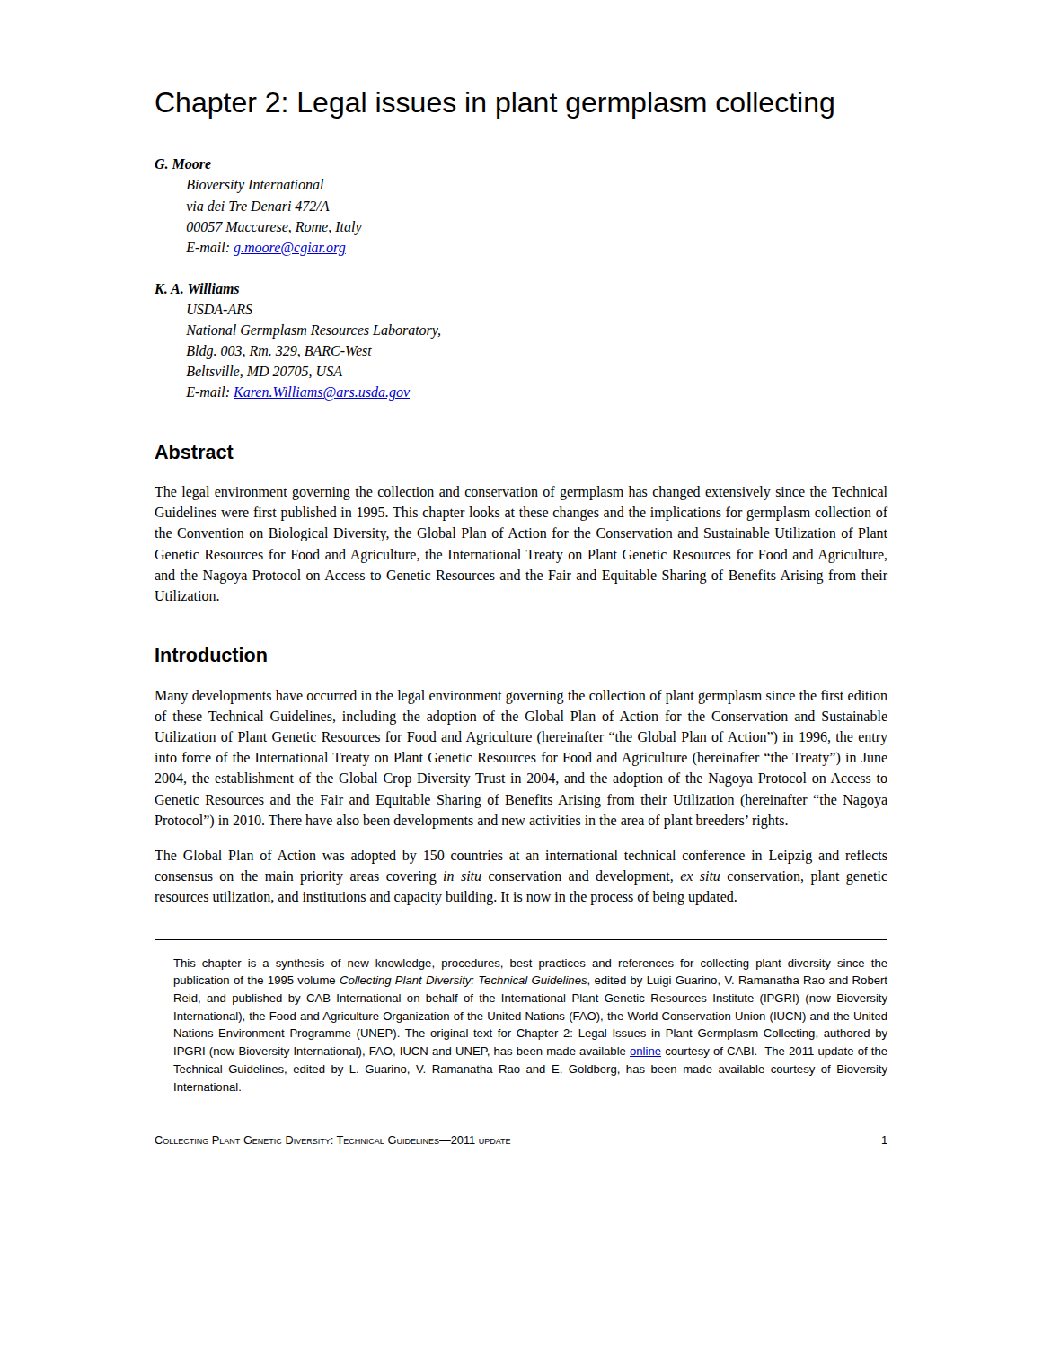Chapter 2: Legal issues in plant germplasm collecting
G. Moore
Bioversity International
via dei Tre Denari 472/A
00057 Maccarese, Rome, Italy
E-mail: g.moore@cgiar.org
K. A. Williams
USDA-ARS
National Germplasm Resources Laboratory,
Bldg. 003, Rm. 329, BARC-West
Beltsville, MD 20705, USA
E-mail: Karen.Williams@ars.usda.gov
Abstract
The legal environment governing the collection and conservation of germplasm has changed extensively since the Technical Guidelines were first published in 1995. This chapter looks at these changes and the implications for germplasm collection of the Convention on Biological Diversity, the Global Plan of Action for the Conservation and Sustainable Utilization of Plant Genetic Resources for Food and Agriculture, the International Treaty on Plant Genetic Resources for Food and Agriculture, and the Nagoya Protocol on Access to Genetic Resources and the Fair and Equitable Sharing of Benefits Arising from their Utilization.
Introduction
Many developments have occurred in the legal environment governing the collection of plant germplasm since the first edition of these Technical Guidelines, including the adoption of the Global Plan of Action for the Conservation and Sustainable Utilization of Plant Genetic Resources for Food and Agriculture (hereinafter “the Global Plan of Action”) in 1996, the entry into force of the International Treaty on Plant Genetic Resources for Food and Agriculture (hereinafter “the Treaty”) in June 2004, the establishment of the Global Crop Diversity Trust in 2004, and the adoption of the Nagoya Protocol on Access to Genetic Resources and the Fair and Equitable Sharing of Benefits Arising from their Utilization (hereinafter “the Nagoya Protocol”) in 2010. There have also been developments and new activities in the area of plant breeders’ rights.
The Global Plan of Action was adopted by 150 countries at an international technical conference in Leipzig and reflects consensus on the main priority areas covering in situ conservation and development, ex situ conservation, plant genetic resources utilization, and institutions and capacity building. It is now in the process of being updated.
This chapter is a synthesis of new knowledge, procedures, best practices and references for collecting plant diversity since the publication of the 1995 volume Collecting Plant Diversity: Technical Guidelines, edited by Luigi Guarino, V. Ramanatha Rao and Robert Reid, and published by CAB International on behalf of the International Plant Genetic Resources Institute (IPGRI) (now Bioversity International), the Food and Agriculture Organization of the United Nations (FAO), the World Conservation Union (IUCN) and the United Nations Environment Programme (UNEP). The original text for Chapter 2: Legal Issues in Plant Germplasm Collecting, authored by IPGRI (now Bioversity International), FAO, IUCN and UNEP, has been made available online courtesy of CABI. The 2011 update of the Technical Guidelines, edited by L. Guarino, V. Ramanatha Rao and E. Goldberg, has been made available courtesy of Bioversity International.
Collecting Plant Genetic Diversity: Technical Guidelines—2011 update 1